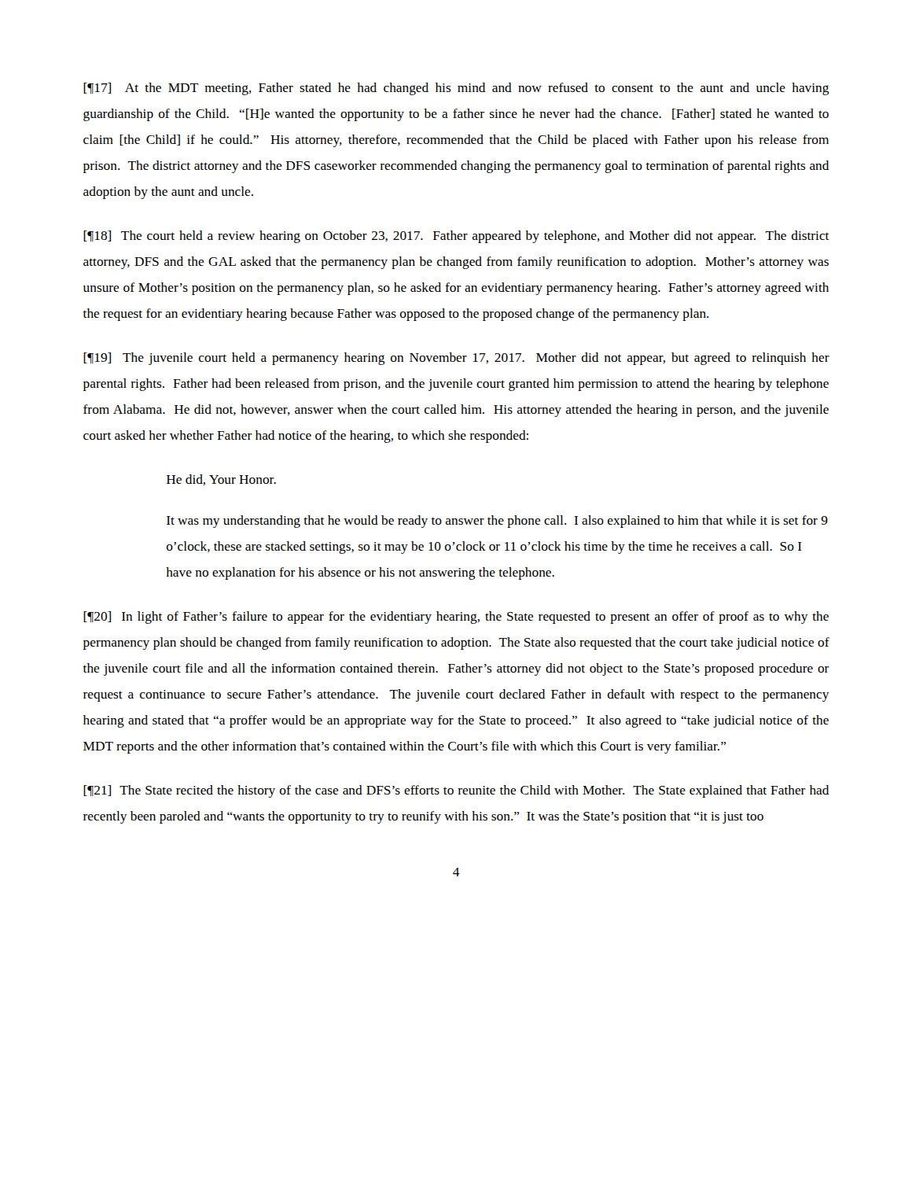[¶17] At the MDT meeting, Father stated he had changed his mind and now refused to consent to the aunt and uncle having guardianship of the Child. “[H]e wanted the opportunity to be a father since he never had the chance. [Father] stated he wanted to claim [the Child] if he could.” His attorney, therefore, recommended that the Child be placed with Father upon his release from prison. The district attorney and the DFS caseworker recommended changing the permanency goal to termination of parental rights and adoption by the aunt and uncle.
[¶18] The court held a review hearing on October 23, 2017. Father appeared by telephone, and Mother did not appear. The district attorney, DFS and the GAL asked that the permanency plan be changed from family reunification to adoption. Mother’s attorney was unsure of Mother’s position on the permanency plan, so he asked for an evidentiary permanency hearing. Father’s attorney agreed with the request for an evidentiary hearing because Father was opposed to the proposed change of the permanency plan.
[¶19] The juvenile court held a permanency hearing on November 17, 2017. Mother did not appear, but agreed to relinquish her parental rights. Father had been released from prison, and the juvenile court granted him permission to attend the hearing by telephone from Alabama. He did not, however, answer when the court called him. His attorney attended the hearing in person, and the juvenile court asked her whether Father had notice of the hearing, to which she responded:
He did, Your Honor.
It was my understanding that he would be ready to answer the phone call. I also explained to him that while it is set for 9 o’clock, these are stacked settings, so it may be 10 o’clock or 11 o’clock his time by the time he receives a call. So I have no explanation for his absence or his not answering the telephone.
[¶20] In light of Father’s failure to appear for the evidentiary hearing, the State requested to present an offer of proof as to why the permanency plan should be changed from family reunification to adoption. The State also requested that the court take judicial notice of the juvenile court file and all the information contained therein. Father’s attorney did not object to the State’s proposed procedure or request a continuance to secure Father’s attendance. The juvenile court declared Father in default with respect to the permanency hearing and stated that “a proffer would be an appropriate way for the State to proceed.” It also agreed to “take judicial notice of the MDT reports and the other information that’s contained within the Court’s file with which this Court is very familiar.”
[¶21] The State recited the history of the case and DFS’s efforts to reunite the Child with Mother. The State explained that Father had recently been paroled and “wants the opportunity to try to reunify with his son.” It was the State’s position that “it is just too
4